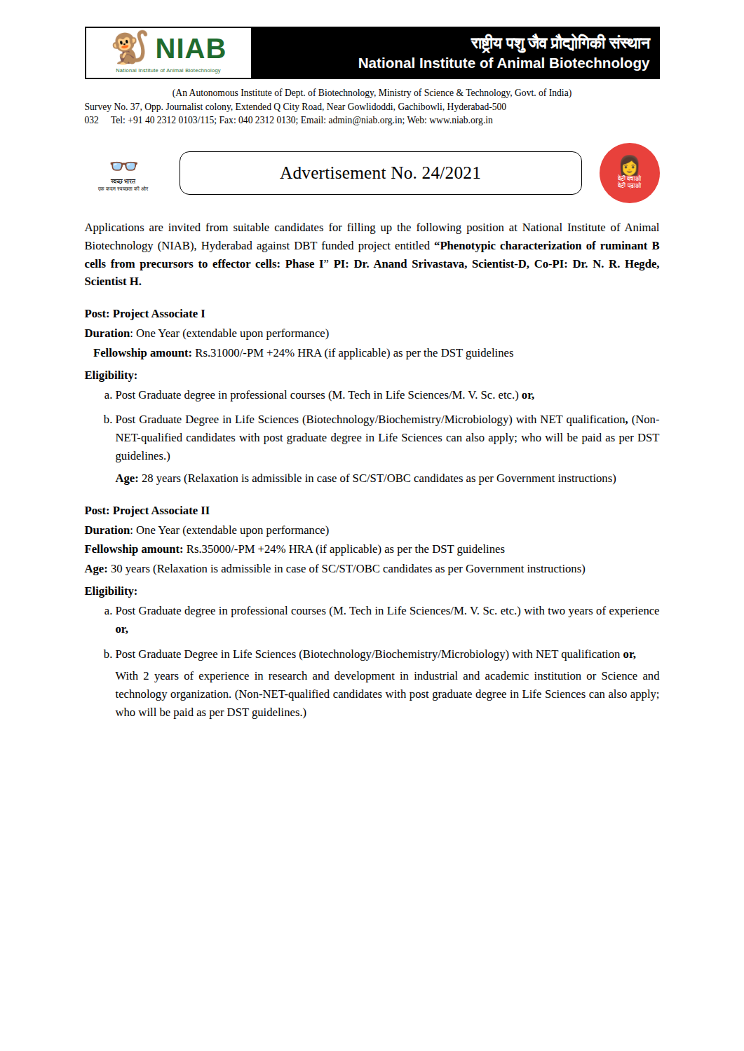🐒 NIAB
National Institute of Animal Biotechnology
राष्ट्रीय पशु जैव प्रौद्योगिकी संस्थान
National Institute of Animal Biotechnology
(An Autonomous Institute of Dept. of Biotechnology, Ministry of Science & Technology, Govt. of India)
Survey No. 37, Opp. Journalist colony, Extended Q City Road, Near Gowlidoddi, Gachibowli, Hyderabad-500
032 Tel: +91 40 2312 0103/115; Fax: 040 2312 0130; Email: admin@niab.org.in; Web: www.niab.org.in
👓
स्वच्छ भारत एक कदम स्वच्छता की ओर
Advertisement No. 24/2021
👩
बेटी बचाओ
बेटी पढ़ाओ
Applications are invited from suitable candidates for filling up the following position at National Institute of Animal Biotechnology (NIAB), Hyderabad against DBT funded project entitled “Phenotypic characterization of ruminant B cells from precursors to effector cells: Phase I” PI: Dr. Anand Srivastava, Scientist-D, Co-PI: Dr. N. R. Hegde, Scientist H.
Post: Project Associate I
Duration: One Year (extendable upon performance)
Fellowship amount: Rs.31000/-PM +24% HRA (if applicable) as per the DST guidelines
Eligibility:
Post Graduate degree in professional courses (M. Tech in Life Sciences/M. V. Sc. etc.) or,
Post Graduate Degree in Life Sciences (Biotechnology/Biochemistry/Microbiology) with NET qualification, (Non-NET-qualified candidates with post graduate degree in Life Sciences can also apply; who will be paid as per DST guidelines.)
Age: 28 years (Relaxation is admissible in case of SC/ST/OBC candidates as per Government instructions)
Post: Project Associate II
Duration: One Year (extendable upon performance)
Fellowship amount: Rs.35000/-PM +24% HRA (if applicable) as per the DST guidelines
Age: 30 years (Relaxation is admissible in case of SC/ST/OBC candidates as per Government instructions)
Eligibility:
Post Graduate degree in professional courses (M. Tech in Life Sciences/M. V. Sc. etc.) with two years of experience or,
Post Graduate Degree in Life Sciences (Biotechnology/Biochemistry/Microbiology) with NET qualification or,
With 2 years of experience in research and development in industrial and academic institution or Science and technology organization. (Non-NET-qualified candidates with post graduate degree in Life Sciences can also apply; who will be paid as per DST guidelines.)